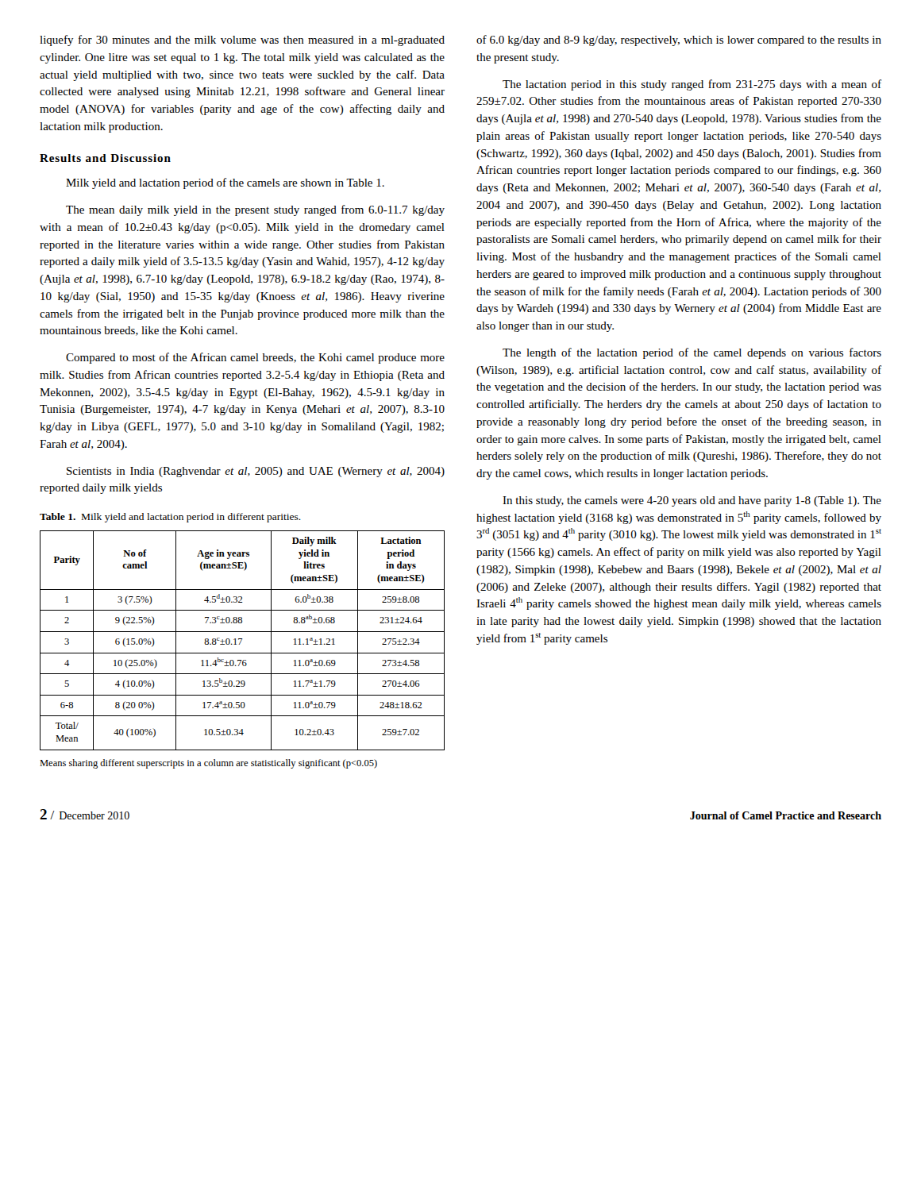liquefy for 30 minutes and the milk volume was then measured in a ml-graduated cylinder. One litre was set equal to 1 kg. The total milk yield was calculated as the actual yield multiplied with two, since two teats were suckled by the calf. Data collected were analysed using Minitab 12.21, 1998 software and General linear model (ANOVA) for variables (parity and age of the cow) affecting daily and lactation milk production.
Results and Discussion
Milk yield and lactation period of the camels are shown in Table 1.
The mean daily milk yield in the present study ranged from 6.0-11.7 kg/day with a mean of 10.2±0.43 kg/day (p<0.05). Milk yield in the dromedary camel reported in the literature varies within a wide range. Other studies from Pakistan reported a daily milk yield of 3.5-13.5 kg/day (Yasin and Wahid, 1957), 4-12 kg/day (Aujla et al, 1998), 6.7-10 kg/day (Leopold, 1978), 6.9-18.2 kg/day (Rao, 1974), 8-10 kg/day (Sial, 1950) and 15-35 kg/day (Knoess et al, 1986). Heavy riverine camels from the irrigated belt in the Punjab province produced more milk than the mountainous breeds, like the Kohi camel.
Compared to most of the African camel breeds, the Kohi camel produce more milk. Studies from African countries reported 3.2-5.4 kg/day in Ethiopia (Reta and Mekonnen, 2002), 3.5-4.5 kg/day in Egypt (El-Bahay, 1962), 4.5-9.1 kg/day in Tunisia (Burgemeister, 1974), 4-7 kg/day in Kenya (Mehari et al, 2007), 8.3-10 kg/day in Libya (GEFL, 1977), 5.0 and 3-10 kg/day in Somaliland (Yagil, 1982; Farah et al, 2004).
Scientists in India (Raghvendar et al, 2005) and UAE (Wernery et al, 2004) reported daily milk yields
Table 1. Milk yield and lactation period in different parities.
| Parity | No of camel | Age in years (mean±SE) | Daily milk yield in litres (mean±SE) | Lactation period in days (mean±SE) |
| --- | --- | --- | --- | --- |
| 1 | 3 (7.5%) | 4.5 d ±0.32 | 6.0 b ±0.38 | 259±8.08 |
| 2 | 9 (22.5%) | 7.3 c ±0.88 | 8.8 ab ±0.68 | 231±24.64 |
| 3 | 6 (15.0%) | 8.8 c ±0.17 | 11.1 a ±1.21 | 275±2.34 |
| 4 | 10 (25.0%) | 11.4 bc ±0.76 | 11.0 a ±0.69 | 273±4.58 |
| 5 | 4 (10.0%) | 13.5 b ±0.29 | 11.7 a ±1.79 | 270±4.06 |
| 6-8 | 8 (20 0%) | 17.4 a ±0.50 | 11.0 a ±0.79 | 248±18.62 |
| Total/ Mean | 40 (100%) | 10.5±0.34 | 10.2±0.43 | 259±7.02 |
Means sharing different superscripts in a column are statistically significant (p<0.05)
of 6.0 kg/day and 8-9 kg/day, respectively, which is lower compared to the results in the present study.
The lactation period in this study ranged from 231-275 days with a mean of 259±7.02. Other studies from the mountainous areas of Pakistan reported 270-330 days (Aujla et al, 1998) and 270-540 days (Leopold, 1978). Various studies from the plain areas of Pakistan usually report longer lactation periods, like 270-540 days (Schwartz, 1992), 360 days (Iqbal, 2002) and 450 days (Baloch, 2001). Studies from African countries report longer lactation periods compared to our findings, e.g. 360 days (Reta and Mekonnen, 2002; Mehari et al, 2007), 360-540 days (Farah et al, 2004 and 2007), and 390-450 days (Belay and Getahun, 2002). Long lactation periods are especially reported from the Horn of Africa, where the majority of the pastoralists are Somali camel herders, who primarily depend on camel milk for their living. Most of the husbandry and the management practices of the Somali camel herders are geared to improved milk production and a continuous supply throughout the season of milk for the family needs (Farah et al, 2004). Lactation periods of 300 days by Wardeh (1994) and 330 days by Wernery et al (2004) from Middle East are also longer than in our study.
The length of the lactation period of the camel depends on various factors (Wilson, 1989), e.g. artificial lactation control, cow and calf status, availability of the vegetation and the decision of the herders. In our study, the lactation period was controlled artificially. The herders dry the camels at about 250 days of lactation to provide a reasonably long dry period before the onset of the breeding season, in order to gain more calves. In some parts of Pakistan, mostly the irrigated belt, camel herders solely rely on the production of milk (Qureshi, 1986). Therefore, they do not dry the camel cows, which results in longer lactation periods.
In this study, the camels were 4-20 years old and have parity 1-8 (Table 1). The highest lactation yield (3168 kg) was demonstrated in 5th parity camels, followed by 3rd (3051 kg) and 4th parity (3010 kg). The lowest milk yield was demonstrated in 1st parity (1566 kg) camels. An effect of parity on milk yield was also reported by Yagil (1982), Simpkin (1998), Kebebew and Baars (1998), Bekele et al (2002), Mal et al (2006) and Zeleke (2007), although their results differs. Yagil (1982) reported that Israeli 4th parity camels showed the highest mean daily milk yield, whereas camels in late parity had the lowest daily yield. Simpkin (1998) showed that the lactation yield from 1st parity camels
2/December 2010
Journal of Camel Practice and Research